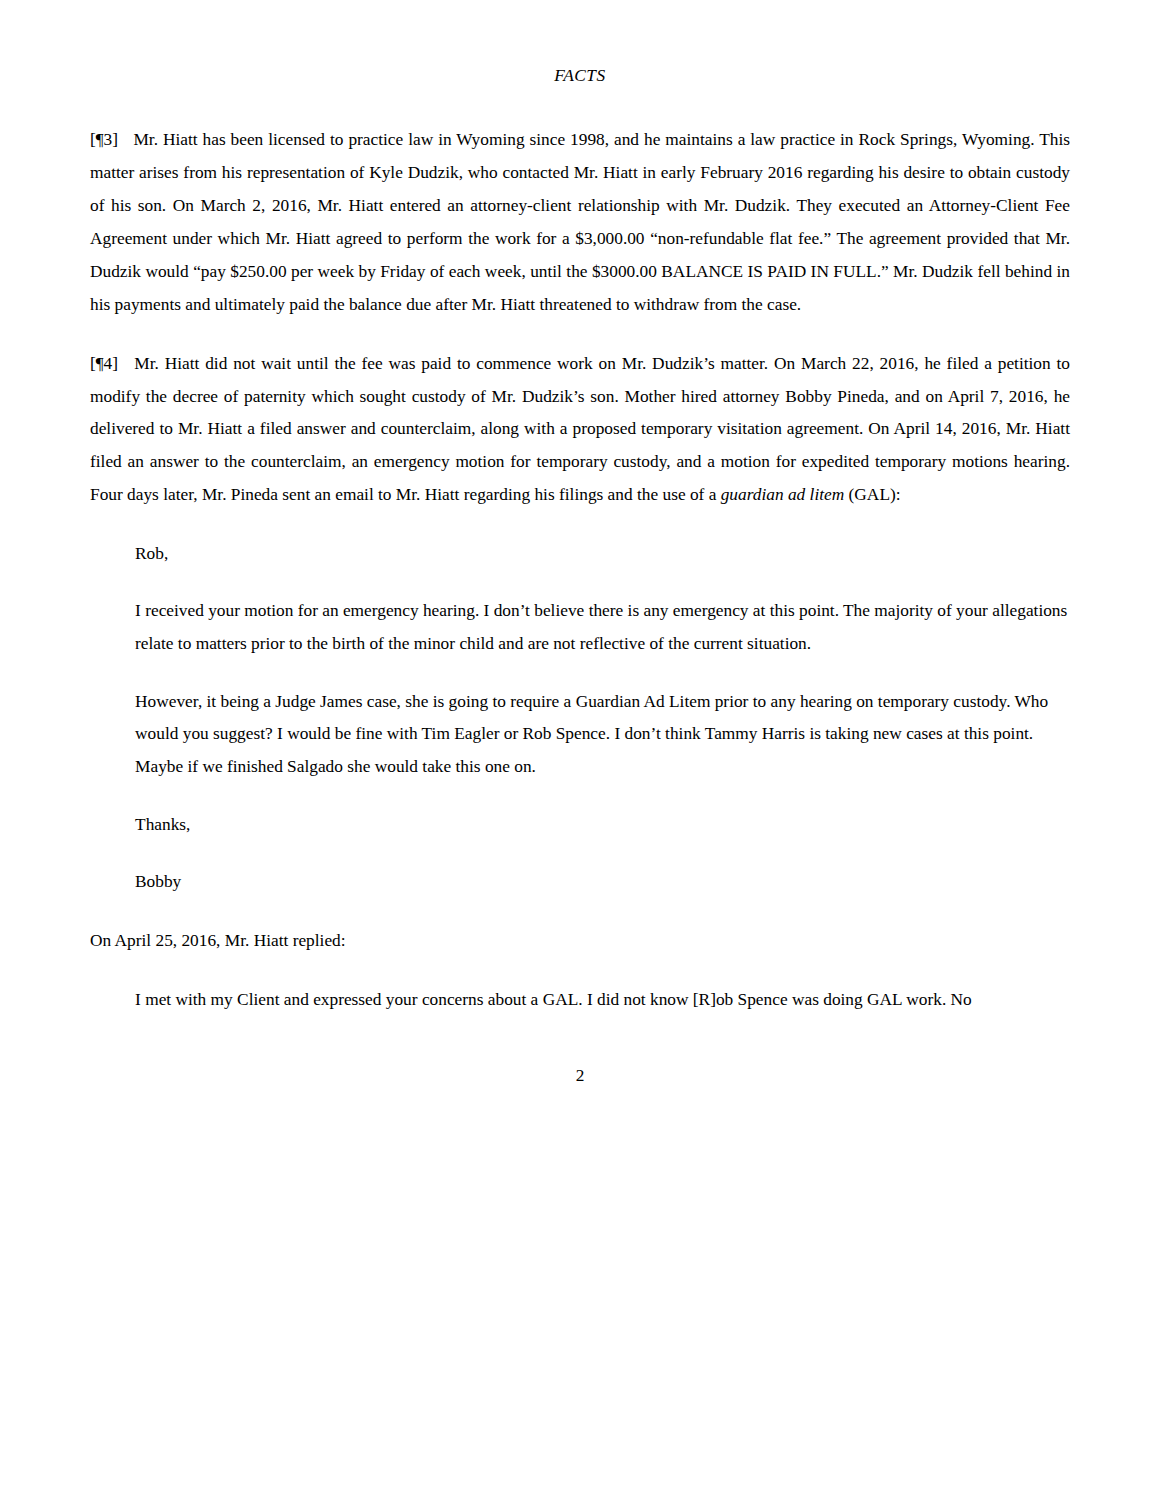FACTS
[¶3] Mr. Hiatt has been licensed to practice law in Wyoming since 1998, and he maintains a law practice in Rock Springs, Wyoming. This matter arises from his representation of Kyle Dudzik, who contacted Mr. Hiatt in early February 2016 regarding his desire to obtain custody of his son. On March 2, 2016, Mr. Hiatt entered an attorney-client relationship with Mr. Dudzik. They executed an Attorney-Client Fee Agreement under which Mr. Hiatt agreed to perform the work for a $3,000.00 “non-refundable flat fee.” The agreement provided that Mr. Dudzik would “pay $250.00 per week by Friday of each week, until the $3000.00 BALANCE IS PAID IN FULL.” Mr. Dudzik fell behind in his payments and ultimately paid the balance due after Mr. Hiatt threatened to withdraw from the case.
[¶4] Mr. Hiatt did not wait until the fee was paid to commence work on Mr. Dudzik’s matter. On March 22, 2016, he filed a petition to modify the decree of paternity which sought custody of Mr. Dudzik’s son. Mother hired attorney Bobby Pineda, and on April 7, 2016, he delivered to Mr. Hiatt a filed answer and counterclaim, along with a proposed temporary visitation agreement. On April 14, 2016, Mr. Hiatt filed an answer to the counterclaim, an emergency motion for temporary custody, and a motion for expedited temporary motions hearing. Four days later, Mr. Pineda sent an email to Mr. Hiatt regarding his filings and the use of a guardian ad litem (GAL):
Rob,
I received your motion for an emergency hearing. I don’t believe there is any emergency at this point. The majority of your allegations relate to matters prior to the birth of the minor child and are not reflective of the current situation.
However, it being a Judge James case, she is going to require a Guardian Ad Litem prior to any hearing on temporary custody. Who would you suggest? I would be fine with Tim Eagler or Rob Spence. I don’t think Tammy Harris is taking new cases at this point. Maybe if we finished Salgado she would take this one on.
Thanks,
Bobby
On April 25, 2016, Mr. Hiatt replied:
I met with my Client and expressed your concerns about a GAL. I did not know [R]ob Spence was doing GAL work. No
2